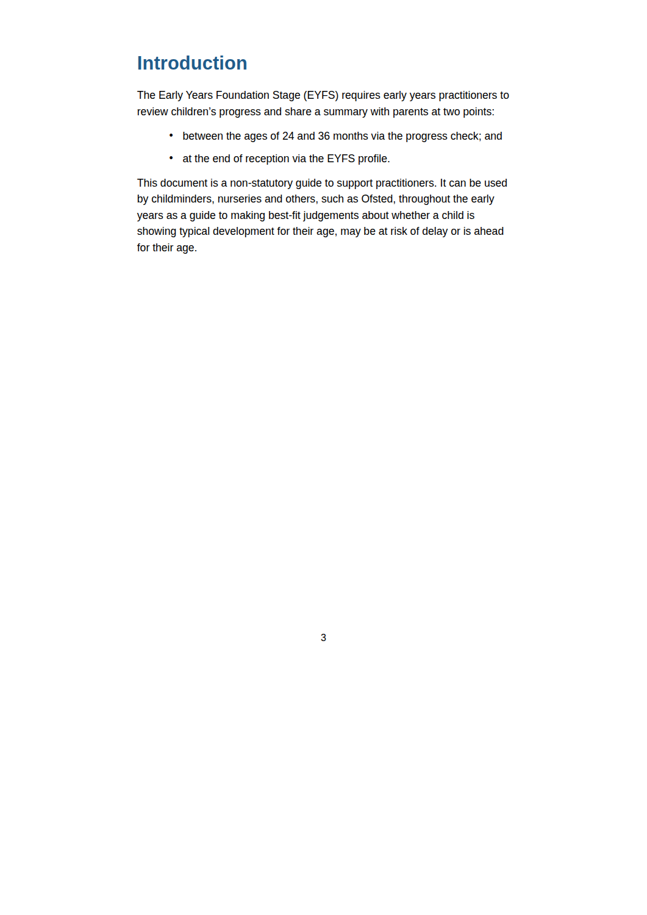Introduction
The Early Years Foundation Stage (EYFS) requires early years practitioners to review children’s progress and share a summary with parents at two points:
between the ages of 24 and 36 months via the progress check; and
at the end of reception via the EYFS profile.
This document is a non-statutory guide to support practitioners. It can be used by childminders, nurseries and others, such as Ofsted, throughout the early years as a guide to making best-fit judgements about whether a child is showing typical development for their age, may be at risk of delay or is ahead for their age.
3